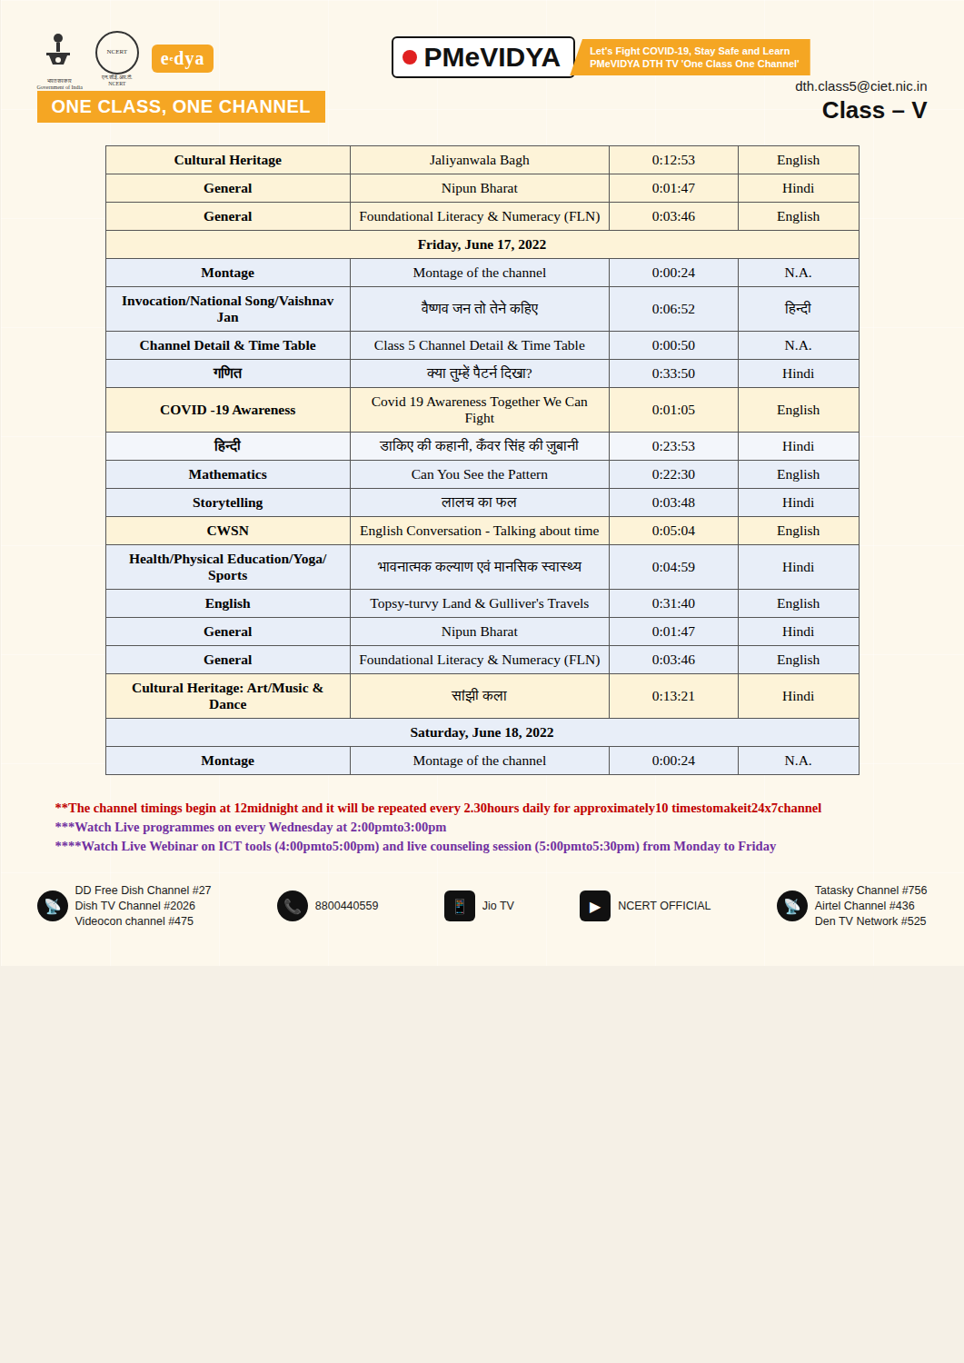भारत सरकार
Government of India
NCERT
एन.सी.ई.आर.टी.
NCERT
eᵉdya
ONE CLASS, ONE CHANNEL
PMeVIDYA
Let's Fight COVID-19, Stay Safe and Learn
PMeVIDYA DTH TV 'One Class One Channel'
dth.class5@ciet.nic.in
Class – V
| Cultural Heritage | Jaliyanwala Bagh | 0:12:53 | English |
| General | Nipun Bharat | 0:01:47 | Hindi |
| General | Foundational Literacy & Numeracy (FLN) | 0:03:46 | English |
| Friday, June 17, 2022 |
| Montage | Montage of the channel | 0:00:24 | N.A. |
| Invocation/National Song/Vaishnav Jan | वैष्णव जन तो तेने कहिए | 0:06:52 | हिन्दी |
| Channel Detail & Time Table | Class 5 Channel Detail & Time Table | 0:00:50 | N.A. |
| गणित | क्या तुम्हें पैटर्न दिखा? | 0:33:50 | Hindi |
| COVID -19 Awareness | Covid 19 Awareness Together We Can Fight | 0:01:05 | English |
| हिन्दी | डाकिए की कहानी, कँवर सिंह की ज़ुबानी | 0:23:53 | Hindi |
| Mathematics | Can You See the Pattern | 0:22:30 | English |
| Storytelling | लालच का फल | 0:03:48 | Hindi |
| CWSN | English Conversation - Talking about time | 0:05:04 | English |
| Health/Physical Education/Yoga/ Sports | भावनात्मक कल्याण एवं मानसिक स्वास्थ्य | 0:04:59 | Hindi |
| English | Topsy-turvy Land & Gulliver's Travels | 0:31:40 | English |
| General | Nipun Bharat | 0:01:47 | Hindi |
| General | Foundational Literacy & Numeracy (FLN) | 0:03:46 | English |
| Cultural Heritage: Art/Music & Dance | सांझी कला | 0:13:21 | Hindi |
| Saturday, June 18, 2022 |
| Montage | Montage of the channel | 0:00:24 | N.A. |
**The channel timings begin at 12midnight and it will be repeated every 2.30hours daily for approximately10 timestomakeit24x7channel
***Watch Live programmes on every Wednesday at 2:00pmto3:00pm
****Watch Live Webinar on ICT tools (4:00pmto5:00pm) and live counseling session (5:00pmto5:30pm) from Monday to Friday
📡
DD Free Dish Channel #27
Dish TV Channel #2026
Videocon channel #475
📞
8800440559
📱
Jio TV
▶
NCERT OFFICIAL
📡
Tatasky Channel #756
Airtel Channel #436
Den TV Network #525